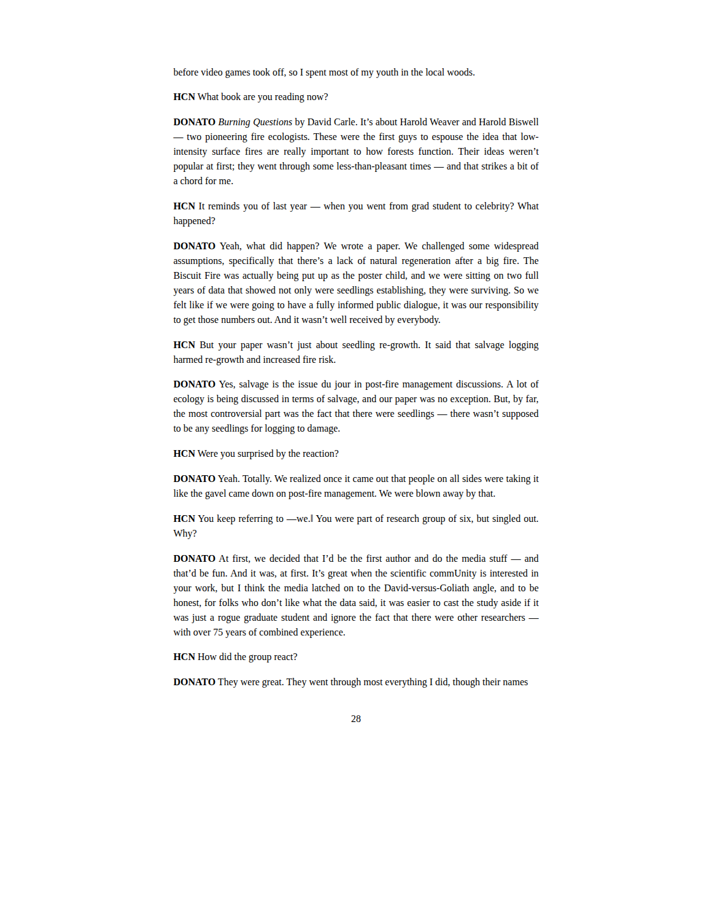before video games took off, so I spent most of my youth in the local woods.
HCN What book are you reading now?
DONATO Burning Questions by David Carle. It’s about Harold Weaver and Harold Biswell — two pioneering fire ecologists. These were the first guys to espouse the idea that low-intensity surface fires are really important to how forests function. Their ideas weren’t popular at first; they went through some less-than-pleasant times — and that strikes a bit of a chord for me.
HCN It reminds you of last year — when you went from grad student to celebrity? What happened?
DONATO Yeah, what did happen? We wrote a paper. We challenged some widespread assumptions, specifically that there’s a lack of natural regeneration after a big fire. The Biscuit Fire was actually being put up as the poster child, and we were sitting on two full years of data that showed not only were seedlings establishing, they were surviving. So we felt like if we were going to have a fully informed public dialogue, it was our responsibility to get those numbers out. And it wasn’t well received by everybody.
HCN But your paper wasn’t just about seedling re-growth. It said that salvage logging harmed re-growth and increased fire risk.
DONATO Yes, salvage is the issue du jour in post-fire management discussions. A lot of ecology is being discussed in terms of salvage, and our paper was no exception. But, by far, the most controversial part was the fact that there were seedlings — there wasn’t supposed to be any seedlings for logging to damage.
HCN Were you surprised by the reaction?
DONATO Yeah. Totally. We realized once it came out that people on all sides were taking it like the gavel came down on post-fire management. We were blown away by that.
HCN You keep referring to ―we.‖ You were part of research group of six, but singled out. Why?
DONATO At first, we decided that I’d be the first author and do the media stuff — and that’d be fun. And it was, at first. It’s great when the scientific commUnity is interested in your work, but I think the media latched on to the David-versus-Goliath angle, and to be honest, for folks who don’t like what the data said, it was easier to cast the study aside if it was just a rogue graduate student and ignore the fact that there were other researchers — with over 75 years of combined experience.
HCN How did the group react?
DONATO They were great. They went through most everything I did, though their names
28